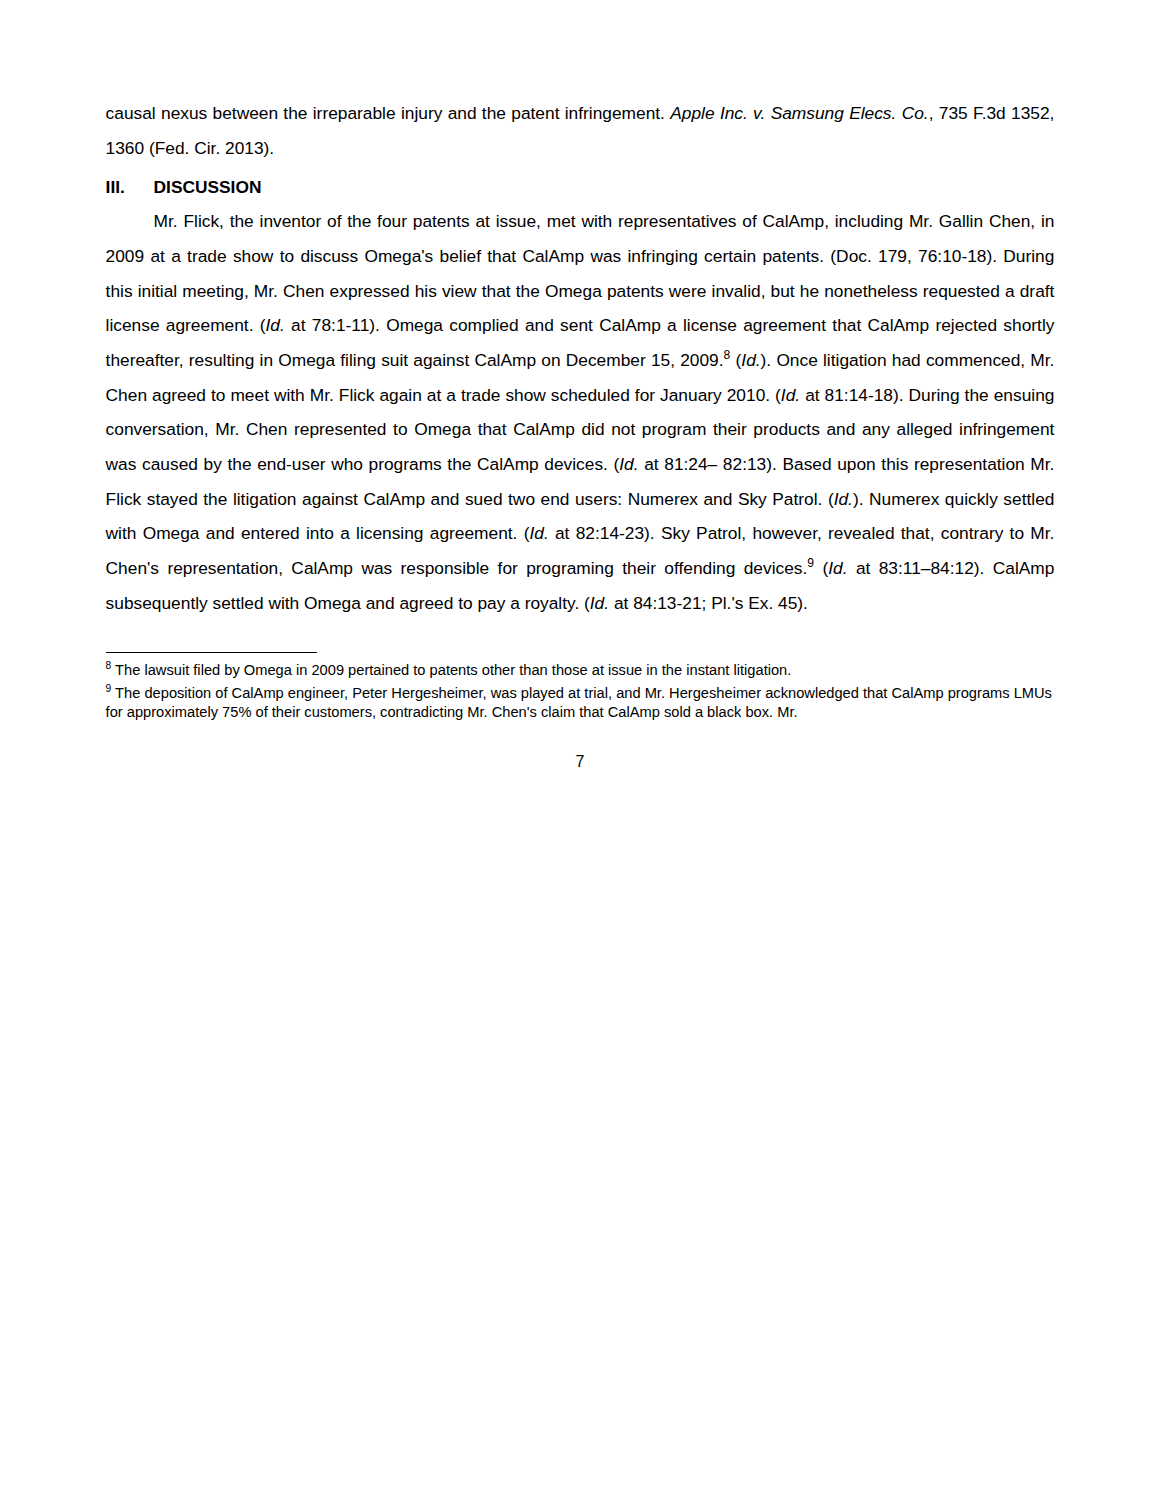causal nexus between the irreparable injury and the patent infringement. Apple Inc. v. Samsung Elecs. Co., 735 F.3d 1352, 1360 (Fed. Cir. 2013).
III. DISCUSSION
Mr. Flick, the inventor of the four patents at issue, met with representatives of CalAmp, including Mr. Gallin Chen, in 2009 at a trade show to discuss Omega's belief that CalAmp was infringing certain patents. (Doc. 179, 76:10-18). During this initial meeting, Mr. Chen expressed his view that the Omega patents were invalid, but he nonetheless requested a draft license agreement. (Id. at 78:1-11). Omega complied and sent CalAmp a license agreement that CalAmp rejected shortly thereafter, resulting in Omega filing suit against CalAmp on December 15, 2009.8 (Id.). Once litigation had commenced, Mr. Chen agreed to meet with Mr. Flick again at a trade show scheduled for January 2010. (Id. at 81:14-18). During the ensuing conversation, Mr. Chen represented to Omega that CalAmp did not program their products and any alleged infringement was caused by the end-user who programs the CalAmp devices. (Id. at 81:24– 82:13). Based upon this representation Mr. Flick stayed the litigation against CalAmp and sued two end users: Numerex and Sky Patrol. (Id.). Numerex quickly settled with Omega and entered into a licensing agreement. (Id. at 82:14-23). Sky Patrol, however, revealed that, contrary to Mr. Chen's representation, CalAmp was responsible for programing their offending devices.9 (Id. at 83:11–84:12). CalAmp subsequently settled with Omega and agreed to pay a royalty. (Id. at 84:13-21; Pl.'s Ex. 45).
8 The lawsuit filed by Omega in 2009 pertained to patents other than those at issue in the instant litigation.
9 The deposition of CalAmp engineer, Peter Hergesheimer, was played at trial, and Mr. Hergesheimer acknowledged that CalAmp programs LMUs for approximately 75% of their customers, contradicting Mr. Chen's claim that CalAmp sold a black box. Mr.
7